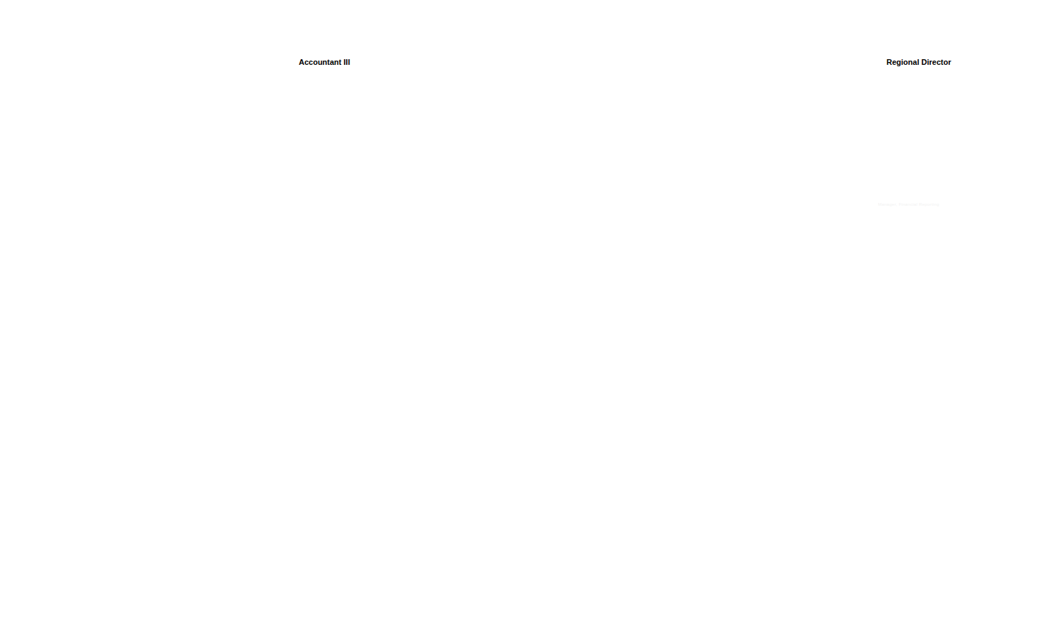Accountant III
Regional Director
Manager, Financial Reporting